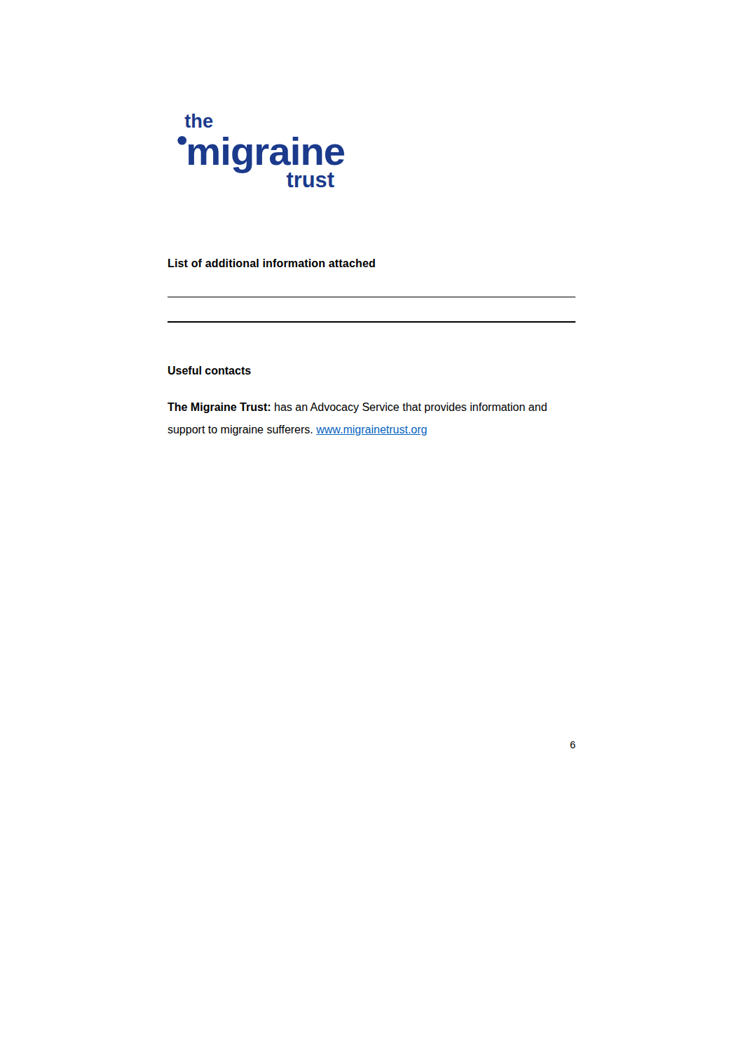the migraine trust
List of additional information attached
Useful contacts
The Migraine Trust: has an Advocacy Service that provides information and support to migraine sufferers. www.migrainetrust.org
6